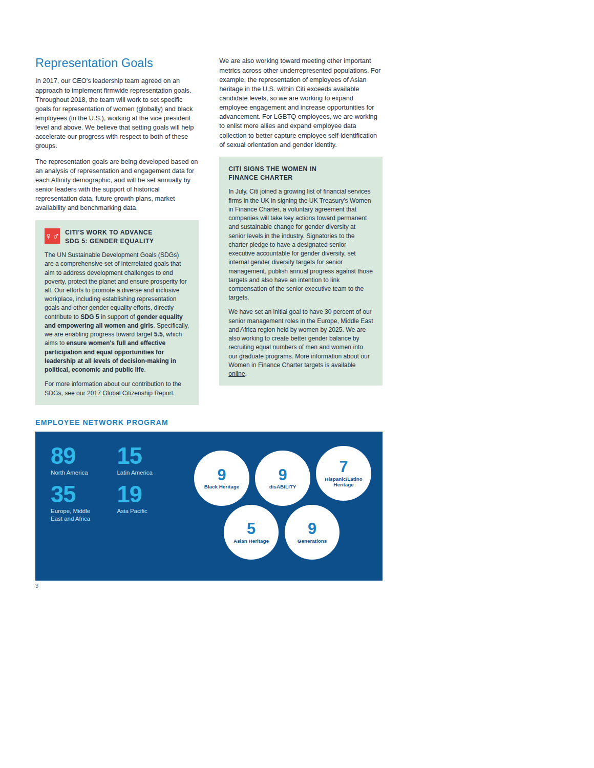Representation Goals
In 2017, our CEO's leadership team agreed on an approach to implement firmwide representation goals. Throughout 2018, the team will work to set specific goals for representation of women (globally) and black employees (in the U.S.), working at the vice president level and above. We believe that setting goals will help accelerate our progress with respect to both of these groups.
The representation goals are being developed based on an analysis of representation and engagement data for each Affinity demographic, and will be set annually by senior leaders with the support of historical representation data, future growth plans, market availability and benchmarking data.
♀♂
Citi's work to advance
SDG 5: Gender Equality
The UN Sustainable Development Goals (SDGs) are a comprehensive set of interrelated goals that aim to address development challenges to end poverty, protect the planet and ensure prosperity for all. Our efforts to promote a diverse and inclusive workplace, including establishing representation goals and other gender equality efforts, directly contribute to SDG 5 in support of gender equality and empowering all women and girls. Specifically, we are enabling progress toward target 5.5, which aims to ensure women's full and effective participation and equal opportunities for leadership at all levels of decision-making in political, economic and public life.
For more information about our contribution to the SDGs, see our 2017 Global Citizenship Report.
We are also working toward meeting other important metrics across other underrepresented populations. For example, the representation of employees of Asian heritage in the U.S. within Citi exceeds available candidate levels, so we are working to expand employee engagement and increase opportunities for advancement. For LGBTQ employees, we are working to enlist more allies and expand employee data collection to better capture employee self-identification of sexual orientation and gender identity.
Citi signs the Women in
Finance Charter
In July, Citi joined a growing list of financial services firms in the UK in signing the UK Treasury's Women in Finance Charter, a voluntary agreement that companies will take key actions toward permanent and sustainable change for gender diversity at senior levels in the industry. Signatories to the charter pledge to have a designated senior executive accountable for gender diversity, set internal gender diversity targets for senior management, publish annual progress against those targets and also have an intention to link compensation of the senior executive team to the targets.
We have set an initial goal to have 30 percent of our senior management roles in the Europe, Middle East and Africa region held by women by 2025. We are also working to create better gender balance by recruiting equal numbers of men and women into our graduate programs. More information about our Women in Finance Charter targets is available online.
Employee Network Program
89
North America
15
Latin America
35
Europe, Middle
East and Africa
19
Asia Pacific
9
Black Heritage
9
disABILITY
7
Hispanic/Latino
Heritage
5
Asian Heritage
9
Generations
3